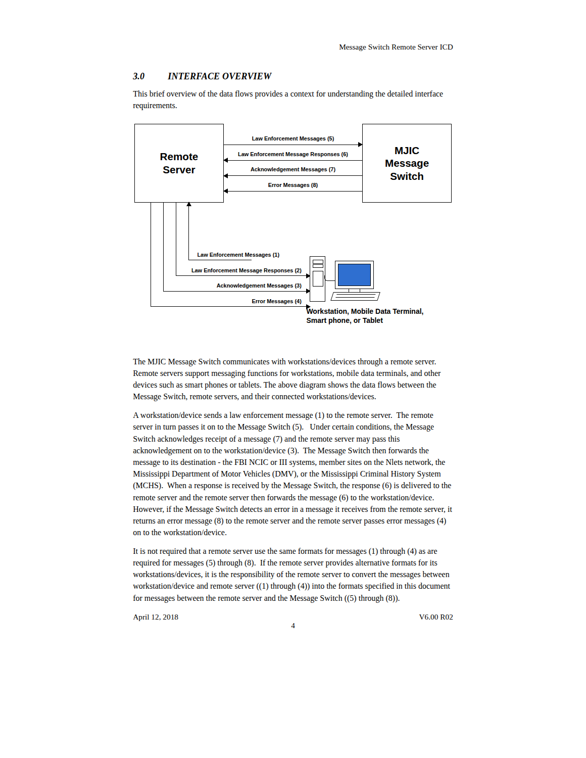Message Switch Remote Server ICD
3.0 INTERFACE OVERVIEW
This brief overview of the data flows provides a context for understanding the detailed interface requirements.
Remote
Server
MJIC
Message
Switch
Law Enforcement Messages (5)
Law Enforcement Message Responses (6)
Acknowledgement Messages (7)
Error Messages (8)
Law Enforcement Messages (1)
Law Enforcement Message Responses (2)
Acknowledgement Messages (3)
Error Messages (4)
Workstation, Mobile Data Terminal,
Smart phone, or Tablet
The MJIC Message Switch communicates with workstations/devices through a remote server. Remote servers support messaging functions for workstations, mobile data terminals, and other devices such as smart phones or tablets. The above diagram shows the data flows between the Message Switch, remote servers, and their connected workstations/devices.
A workstation/device sends a law enforcement message (1) to the remote server. The remote server in turn passes it on to the Message Switch (5). Under certain conditions, the Message Switch acknowledges receipt of a message (7) and the remote server may pass this acknowledgement on to the workstation/device (3). The Message Switch then forwards the message to its destination - the FBI NCIC or III systems, member sites on the Nlets network, the Mississippi Department of Motor Vehicles (DMV), or the Mississippi Criminal History System (MCHS). When a response is received by the Message Switch, the response (6) is delivered to the remote server and the remote server then forwards the message (6) to the workstation/device. However, if the Message Switch detects an error in a message it receives from the remote server, it returns an error message (8) to the remote server and the remote server passes error messages (4) on to the workstation/device.
It is not required that a remote server use the same formats for messages (1) through (4) as are required for messages (5) through (8). If the remote server provides alternative formats for its workstations/devices, it is the responsibility of the remote server to convert the messages between workstation/device and remote server ((1) through (4)) into the formats specified in this document for messages between the remote server and the Message Switch ((5) through (8)).
April 12, 2018 V6.00 R02
4